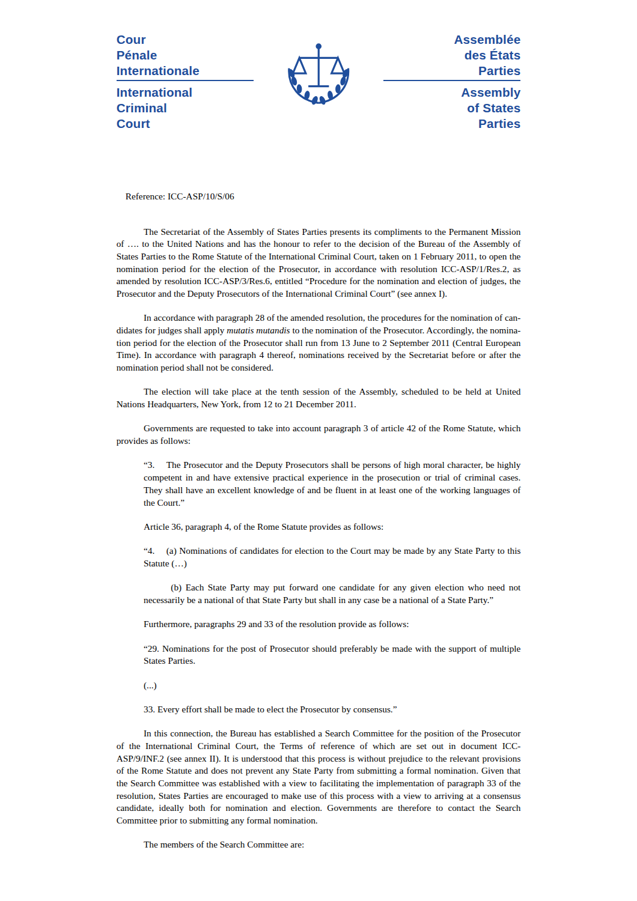Cour
Pénale
Internationale
International
Criminal
Court
Assemblée
des États
Parties
Assembly
of States
Parties
Reference: ICC-ASP/10/S/06
The Secretariat of the Assembly of States Parties presents its compliments to the Permanent Mission of …. to the United Nations and has the honour to refer to the decision of the Bureau of the Assembly of States Parties to the Rome Statute of the International Criminal Court, taken on 1 February 2011, to open the nomination period for the election of the Prosecutor, in accordance with resolution ICC-ASP/1/Res.2, as amended by resolution ICC-ASP/3/Res.6, entitled “Procedure for the nomination and election of judges, the Prosecutor and the Deputy Prosecutors of the International Criminal Court” (see annex I).
In accordance with paragraph 28 of the amended resolution, the procedures for the nomination of candidates for judges shall apply mutatis mutandis to the nomination of the Prosecutor. Accordingly, the nomination period for the election of the Prosecutor shall run from 13 June to 2 September 2011 (Central European Time). In accordance with paragraph 4 thereof, nominations received by the Secretariat before or after the nomination period shall not be considered.
The election will take place at the tenth session of the Assembly, scheduled to be held at United Nations Headquarters, New York, from 12 to 21 December 2011.
Governments are requested to take into account paragraph 3 of article 42 of the Rome Statute, which provides as follows:
“3. The Prosecutor and the Deputy Prosecutors shall be persons of high moral character, be highly competent in and have extensive practical experience in the prosecution or trial of criminal cases. They shall have an excellent knowledge of and be fluent in at least one of the working languages of the Court.”
Article 36, paragraph 4, of the Rome Statute provides as follows:
“4.(a) Nominations of candidates for election to the Court may be made by any State Party to this Statute (…)
(b) Each State Party may put forward one candidate for any given election who need not necessarily be a national of that State Party but shall in any case be a national of a State Party.”
Furthermore, paragraphs 29 and 33 of the resolution provide as follows:
“29. Nominations for the post of Prosecutor should preferably be made with the support of multiple States Parties.
(...)
33. Every effort shall be made to elect the Prosecutor by consensus.”
In this connection, the Bureau has established a Search Committee for the position of the Prosecutor of the International Criminal Court, the Terms of reference of which are set out in document ICC-ASP/9/INF.2 (see annex II). It is understood that this process is without prejudice to the relevant provisions of the Rome Statute and does not prevent any State Party from submitting a formal nomination. Given that the Search Committee was established with a view to facilitating the implementation of paragraph 33 of the resolution, States Parties are encouraged to make use of this process with a view to arriving at a consensus candidate, ideally both for nomination and election. Governments are therefore to contact the Search Committee prior to submitting any formal nomination.
The members of the Search Committee are: